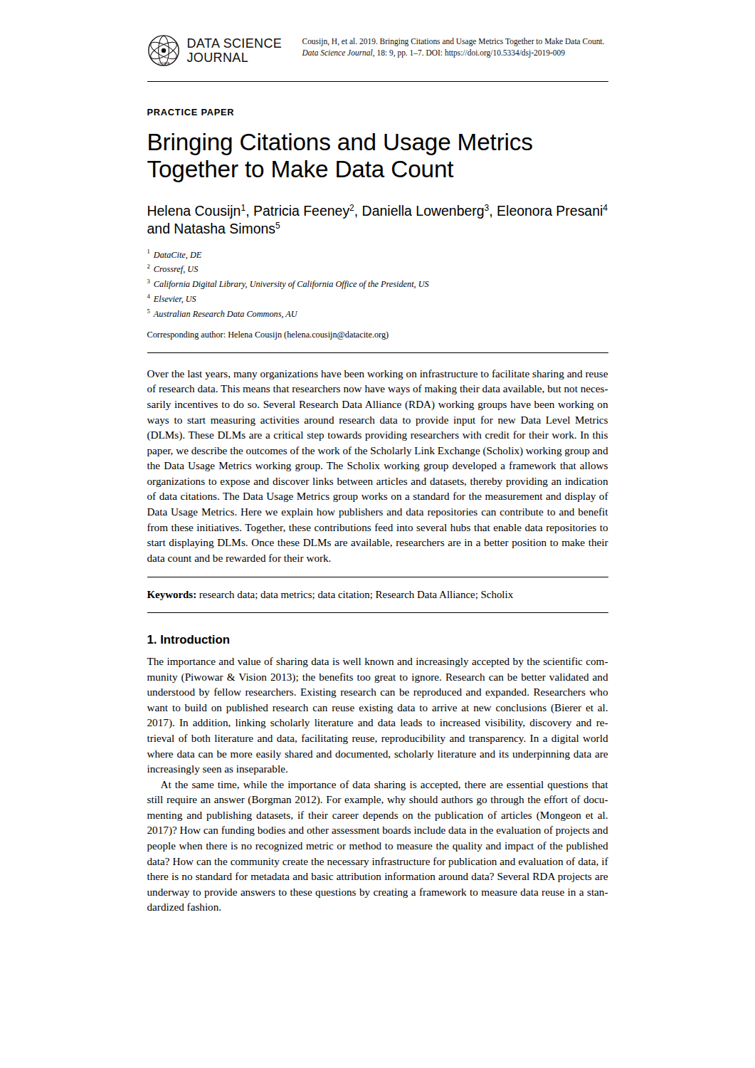CODATA
DATA SCIENCE JOURNAL
Cousijn, H, et al. 2019. Bringing Citations and Usage Metrics Together to Make Data Count. Data Science Journal, 18: 9, pp. 1–7. DOI: https://doi.org/10.5334/dsj-2019-009
Practice Paper
Bringing Citations and Usage Metrics Together to Make Data Count
Helena Cousijn1, Patricia Feeney2, Daniella Lowenberg3, Eleonora Presani4 and Natasha Simons5
1 DataCite, DE
2 Crossref, US
3 California Digital Library, University of California Office of the President, US
4 Elsevier, US
5 Australian Research Data Commons, AU
Corresponding author: Helena Cousijn (helena.cousijn@datacite.org)
Over the last years, many organizations have been working on infrastructure to facilitate sharing and reuse of research data. This means that researchers now have ways of making their data available, but not necessarily incentives to do so. Several Research Data Alliance (RDA) working groups have been working on ways to start measuring activities around research data to provide input for new Data Level Metrics (DLMs). These DLMs are a critical step towards providing researchers with credit for their work. In this paper, we describe the outcomes of the work of the Scholarly Link Exchange (Scholix) working group and the Data Usage Metrics working group. The Scholix working group developed a framework that allows organizations to expose and discover links between articles and datasets, thereby providing an indication of data citations. The Data Usage Metrics group works on a standard for the measurement and display of Data Usage Metrics. Here we explain how publishers and data repositories can contribute to and benefit from these initiatives. Together, these contributions feed into several hubs that enable data repositories to start displaying DLMs. Once these DLMs are available, researchers are in a better position to make their data count and be rewarded for their work.
Keywords: research data; data metrics; data citation; Research Data Alliance; Scholix
1. Introduction
The importance and value of sharing data is well known and increasingly accepted by the scientific community (Piwowar & Vision 2013); the benefits too great to ignore. Research can be better validated and understood by fellow researchers. Existing research can be reproduced and expanded. Researchers who want to build on published research can reuse existing data to arrive at new conclusions (Bierer et al. 2017). In addition, linking scholarly literature and data leads to increased visibility, discovery and retrieval of both literature and data, facilitating reuse, reproducibility and transparency. In a digital world where data can be more easily shared and documented, scholarly literature and its underpinning data are increasingly seen as inseparable.
At the same time, while the importance of data sharing is accepted, there are essential questions that still require an answer (Borgman 2012). For example, why should authors go through the effort of documenting and publishing datasets, if their career depends on the publication of articles (Mongeon et al. 2017)? How can funding bodies and other assessment boards include data in the evaluation of projects and people when there is no recognized metric or method to measure the quality and impact of the published data? How can the community create the necessary infrastructure for publication and evaluation of data, if there is no standard for metadata and basic attribution information around data? Several RDA projects are underway to provide answers to these questions by creating a framework to measure data reuse in a standardized fashion.